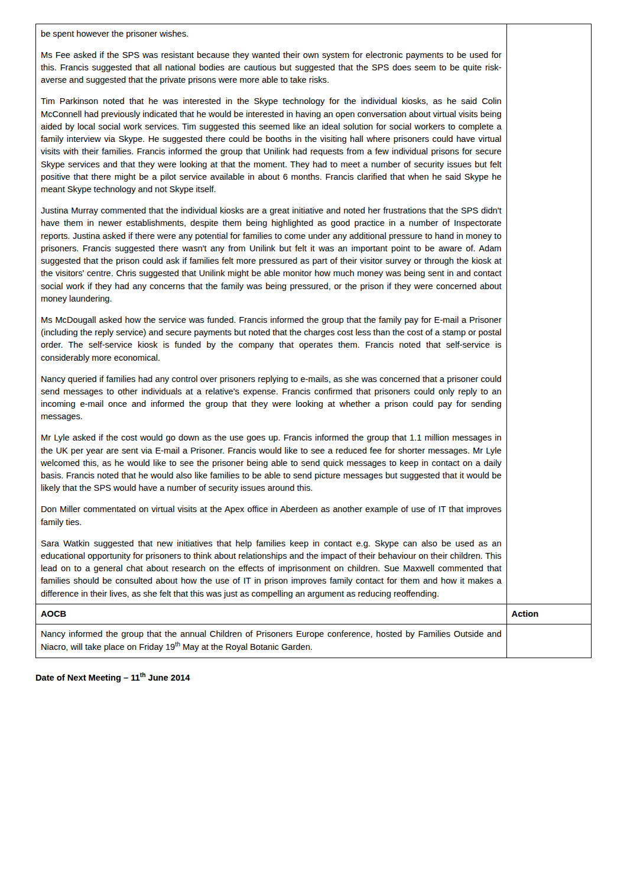| be spent however the prisoner wishes. Ms Fee asked if the SPS was resistant because they wanted their own system for electronic payments to be used for this. Francis suggested that all national bodies are cautious but suggested that the SPS does seem to be quite risk-averse and suggested that the private prisons were more able to take risks. Tim Parkinson noted that he was interested in the Skype technology for the individual kiosks, as he said Colin McConnell had previously indicated that he would be interested in having an open conversation about virtual visits being aided by local social work services. Tim suggested this seemed like an ideal solution for social workers to complete a family interview via Skype. He suggested there could be booths in the visiting hall where prisoners could have virtual visits with their families. Francis informed the group that Unilink had requests from a few individual prisons for secure Skype services and that they were looking at that the moment. They had to meet a number of security issues but felt positive that there might be a pilot service available in about 6 months. Francis clarified that when he said Skype he meant Skype technology and not Skype itself. Justina Murray commented that the individual kiosks are a great initiative and noted her frustrations that the SPS didn't have them in newer establishments, despite them being highlighted as good practice in a number of Inspectorate reports. Justina asked if there were any potential for families to come under any additional pressure to hand in money to prisoners. Francis suggested there wasn't any from Unilink but felt it was an important point to be aware of. Adam suggested that the prison could ask if families felt more pressured as part of their visitor survey or through the kiosk at the visitors' centre. Chris suggested that Unilink might be able monitor how much money was being sent in and contact social work if they had any concerns that the family was being pressured, or the prison if they were concerned about money laundering. Ms McDougall asked how the service was funded. Francis informed the group that the family pay for E-mail a Prisoner (including the reply service) and secure payments but noted that the charges cost less than the cost of a stamp or postal order. The self-service kiosk is funded by the company that operates them. Francis noted that self-service is considerably more economical. Nancy queried if families had any control over prisoners replying to e-mails, as she was concerned that a prisoner could send messages to other individuals at a relative's expense. Francis confirmed that prisoners could only reply to an incoming e-mail once and informed the group that they were looking at whether a prison could pay for sending messages. Mr Lyle asked if the cost would go down as the use goes up. Francis informed the group that 1.1 million messages in the UK per year are sent via E-mail a Prisoner. Francis would like to see a reduced fee for shorter messages. Mr Lyle welcomed this, as he would like to see the prisoner being able to send quick messages to keep in contact on a daily basis. Francis noted that he would also like families to be able to send picture messages but suggested that it would be likely that the SPS would have a number of security issues around this. Don Miller commentated on virtual visits at the Apex office in Aberdeen as another example of use of IT that improves family ties. Sara Watkin suggested that new initiatives that help families keep in contact e.g. Skype can also be used as an educational opportunity for prisoners to think about relationships and the impact of their behaviour on their children. This lead on to a general chat about research on the effects of imprisonment on children. Sue Maxwell commented that families should be consulted about how the use of IT in prison improves family contact for them and how it makes a difference in their lives, as she felt that this was just as compelling an argument as reducing reoffending. | |
| AOCB | Action |
| Nancy informed the group that the annual Children of Prisoners Europe conference, hosted by Families Outside and Niacro, will take place on Friday 19 th May at the Royal Botanic Garden. | |
Date of Next Meeting – 11th June 2014